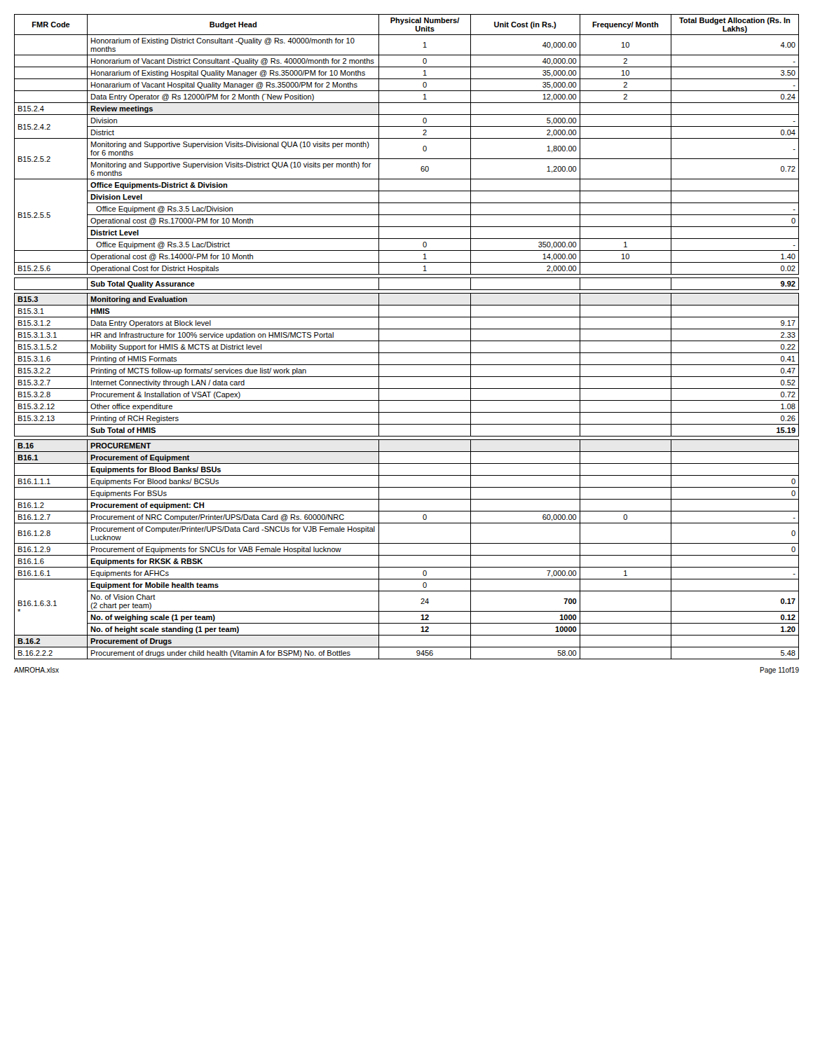| FMR Code | Budget Head | Physical Numbers/ Units | Unit Cost (in Rs.) | Frequency/ Month | Total Budget Allocation (Rs. In Lakhs) |
| --- | --- | --- | --- | --- | --- |
| | Honorarium of Existing District Consultant -Quality @ Rs. 40000/month for 10 months | 1 | 40,000.00 | 10 | 4.00 |
| | Honorarium of Vacant District Consultant -Quality @ Rs. 40000/month for 2 months | 0 | 40,000.00 | 2 | - |
| | Honararium of Existing Hospital Quality Manager @ Rs.35000/PM for 10 Months | 1 | 35,000.00 | 10 | 3.50 |
| | Honararium of Vacant Hospital Quality Manager @ Rs.35000/PM for 2 Months | 0 | 35,000.00 | 2 | - |
| | Data Entry Operator @ Rs 12000/PM for 2 Month (¨New Position) | 1 | 12,000.00 | 2 | 0.24 |
| B15.2.4 | Review meetings | | | | |
| B15.2.4.2 | Division | 0 | 5,000.00 | | - |
| District | 2 | 2,000.00 | | 0.04 |
| B15.2.5.2 | Monitoring and Supportive Supervision Visits-Divisional QUA (10 visits per month) for 6 months | 0 | 1,800.00 | | - |
| Monitoring and Supportive Supervision Visits-District QUA (10 visits per month) for 6 months | 60 | 1,200.00 | | 0.72 |
| B15.2.5.5 | Office Equipments-District & Division | | | | |
| Division Level | | | | |
| Office Equipment @ Rs.3.5 Lac/Division | | | | - |
| Operational cost @ Rs.17000/-PM for 10 Month | | | | 0 |
| District Level | | | | |
| Office Equipment @ Rs.3.5 Lac/District | 0 | 350,000.00 | 1 | - |
| | Operational cost @ Rs.14000/-PM for 10 Month | 1 | 14,000.00 | 10 | 1.40 |
| B15.2.5.6 | Operational Cost for District Hospitals | 1 | 2,000.00 | | 0.02 |
| | Sub Total Quality Assurance | | | | 9.92 |
| B15.3 | Monitoring and Evaluation | | | | |
| B15.3.1 | HMIS | | | | |
| B15.3.1.2 | Data Entry Operators at Block level | | | | 9.17 |
| B15.3.1.3.1 | HR and Infrastructure for 100% service updation on HMIS/MCTS Portal | | | | 2.33 |
| B15.3.1.5.2 | Mobility Support for HMIS & MCTS at District level | | | | 0.22 |
| B15.3.1.6 | Printing of HMIS Formats | | | | 0.41 |
| B15.3.2.2 | Printing of MCTS follow-up formats/ services due list/ work plan | | | | 0.47 |
| B15.3.2.7 | Internet Connectivity through LAN / data card | | | | 0.52 |
| B15.3.2.8 | Procurement & Installation of VSAT (Capex) | | | | 0.72 |
| B15.3.2.12 | Other office expenditure | | | | 1.08 |
| B15.3.2.13 | Printing of RCH Registers | | | | 0.26 |
| | Sub Total of HMIS | | | | 15.19 |
| B.16 | PROCUREMENT | | | | |
| B16.1 | Procurement of Equipment | | | | |
| | Equipments for Blood Banks/ BSUs | | | | |
| B16.1.1.1 | Equipments For Blood banks/ BCSUs | | | | 0 |
| | Equipments For BSUs | | | | 0 |
| B16.1.2 | Procurement of equipment: CH | | | | |
| B16.1.2.7 | Procurement of NRC Computer/Printer/UPS/Data Card @ Rs. 60000/NRC | 0 | 60,000.00 | 0 | - |
| B16.1.2.8 | Procurement of Computer/Printer/UPS/Data Card -SNCUs for VJB Female Hospital Lucknow | | | | 0 |
| B16.1.2.9 | Procurement of Equipments for SNCUs for VAB Female Hospital lucknow | | | | 0 |
| B16.1.6 | Equipments for RKSK & RBSK | | | | |
| B16.1.6.1 | Equipments for AFHCs | 0 | 7,000.00 | 1 | - |
| B16.1.6.3.1 * | Equipment for Mobile health teams | 0 | | | |
| No. of Vision Chart (2 chart per team) | 24 | 700 | | 0.17 |
| No. of weighing scale (1 per team) | 12 | 1000 | | 0.12 |
| No. of height scale standing (1 per team) | 12 | 10000 | | 1.20 |
| B.16.2 | Procurement of Drugs | | | | |
| B.16.2.2.2 | Procurement of drugs under child health (Vitamin A for BSPM) No. of Bottles | 9456 | 58.00 | | 5.48 |
AMROHA.xlsx Page 11of19